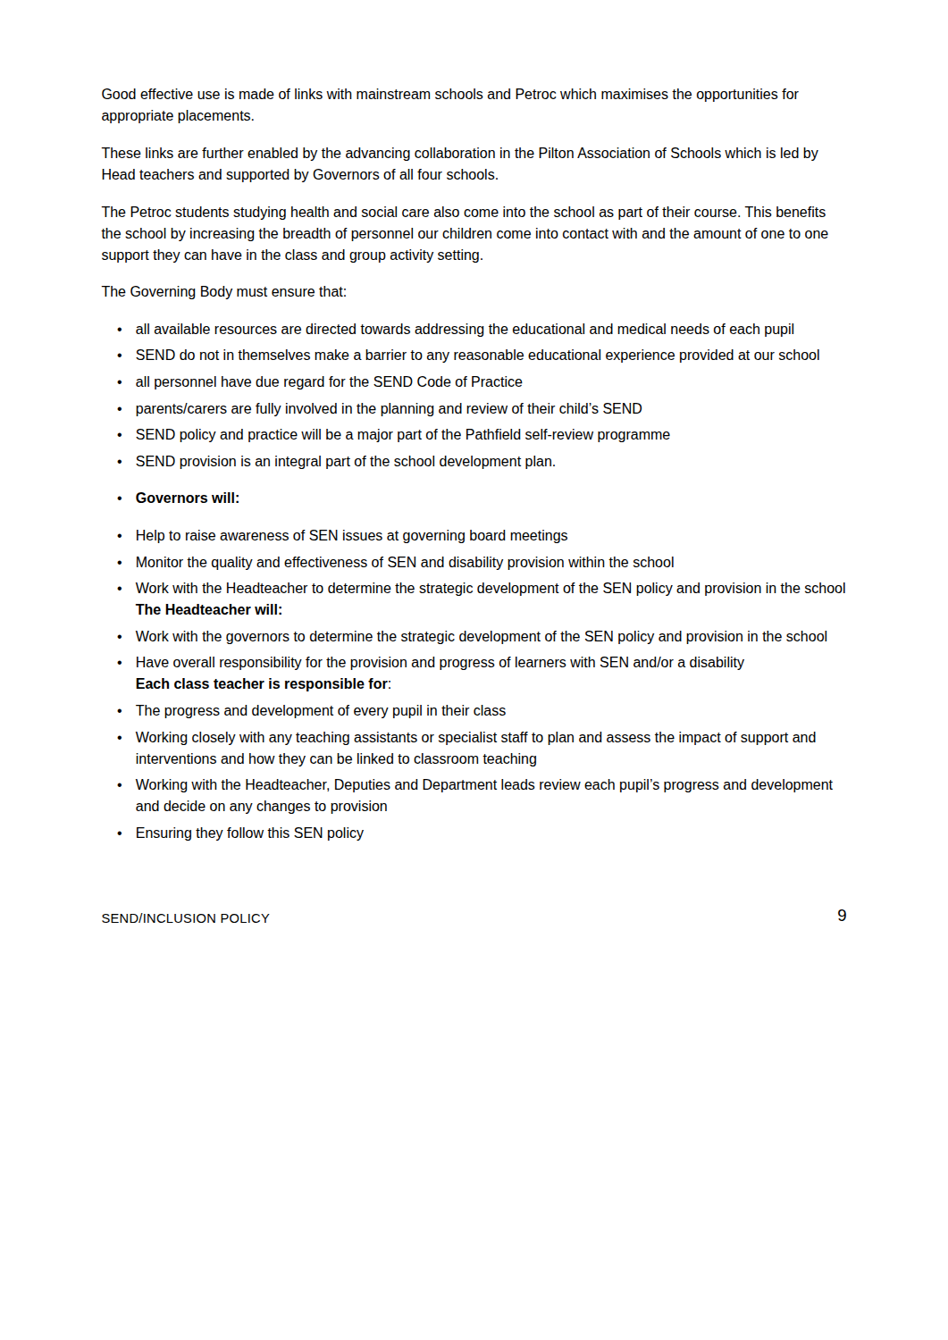Good effective use is made of links with mainstream schools and Petroc which maximises the opportunities for appropriate placements.
These links are further enabled by the advancing collaboration in the Pilton Association of Schools which is led by Head teachers and supported by Governors of all four schools.
The Petroc students studying health and social care also come into the school as part of their course. This benefits the school by increasing the breadth of personnel our children come into contact with and the amount of one to one support they can have in the class and group activity setting.
The Governing Body must ensure that:
all available resources are directed towards addressing the educational and medical needs of each pupil
SEND do not in themselves make a barrier to any reasonable educational experience provided at our school
all personnel have due regard for the SEND Code of Practice
parents/carers are fully involved in the planning and review of their child’s SEND
SEND policy and practice will be a major part of the Pathfield self-review programme
SEND provision is an integral part of the school development plan.
Governors will:
Help to raise awareness of SEN issues at governing board meetings
Monitor the quality and effectiveness of SEN and disability provision within the school
Work with the Headteacher to determine the strategic development of the SEN policy and provision in the school
The Headteacher will:
Work with the governors to determine the strategic development of the SEN policy and provision in the school
Have overall responsibility for the provision and progress of learners with SEN and/or a disability
Each class teacher is responsible for:
The progress and development of every pupil in their class
Working closely with any teaching assistants or specialist staff to plan and assess the impact of support and interventions and how they can be linked to classroom teaching
Working with the Headteacher, Deputies and Department leads review each pupil’s progress and development and decide on any changes to provision
Ensuring they follow this SEN policy
SEND/INCLUSION POLICY 9